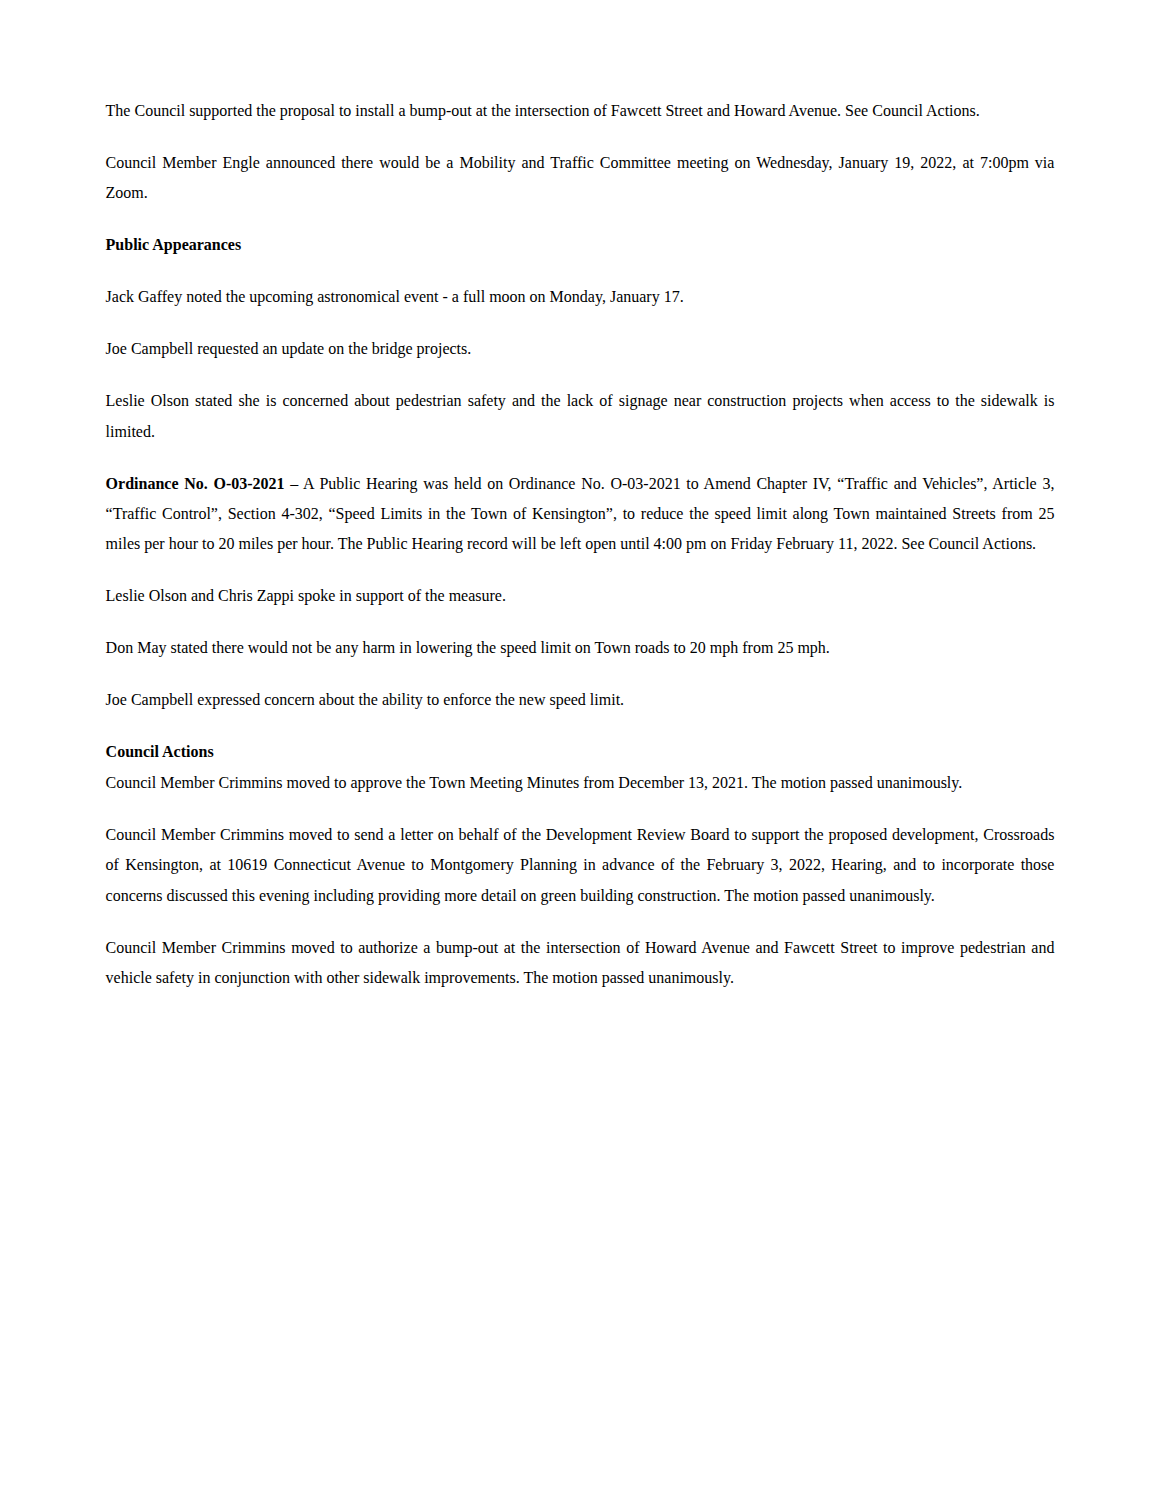The Council supported the proposal to install a bump-out at the intersection of Fawcett Street and Howard Avenue. See Council Actions.
Council Member Engle announced there would be a Mobility and Traffic Committee meeting on Wednesday, January 19, 2022, at 7:00pm via Zoom.
Public Appearances
Jack Gaffey noted the upcoming astronomical event - a full moon on Monday, January 17.
Joe Campbell requested an update on the bridge projects.
Leslie Olson stated she is concerned about pedestrian safety and the lack of signage near construction projects when access to the sidewalk is limited.
Ordinance No. O-03-2021 – A Public Hearing was held on Ordinance No. O-03-2021 to Amend Chapter IV, “Traffic and Vehicles”, Article 3, “Traffic Control”, Section 4-302, “Speed Limits in the Town of Kensington”, to reduce the speed limit along Town maintained Streets from 25 miles per hour to 20 miles per hour. The Public Hearing record will be left open until 4:00 pm on Friday February 11, 2022. See Council Actions.
Leslie Olson and Chris Zappi spoke in support of the measure.
Don May stated there would not be any harm in lowering the speed limit on Town roads to 20 mph from 25 mph.
Joe Campbell expressed concern about the ability to enforce the new speed limit.
Council Actions
Council Member Crimmins moved to approve the Town Meeting Minutes from December 13, 2021. The motion passed unanimously.
Council Member Crimmins moved to send a letter on behalf of the Development Review Board to support the proposed development, Crossroads of Kensington, at 10619 Connecticut Avenue to Montgomery Planning in advance of the February 3, 2022, Hearing, and to incorporate those concerns discussed this evening including providing more detail on green building construction. The motion passed unanimously.
Council Member Crimmins moved to authorize a bump-out at the intersection of Howard Avenue and Fawcett Street to improve pedestrian and vehicle safety in conjunction with other sidewalk improvements. The motion passed unanimously.